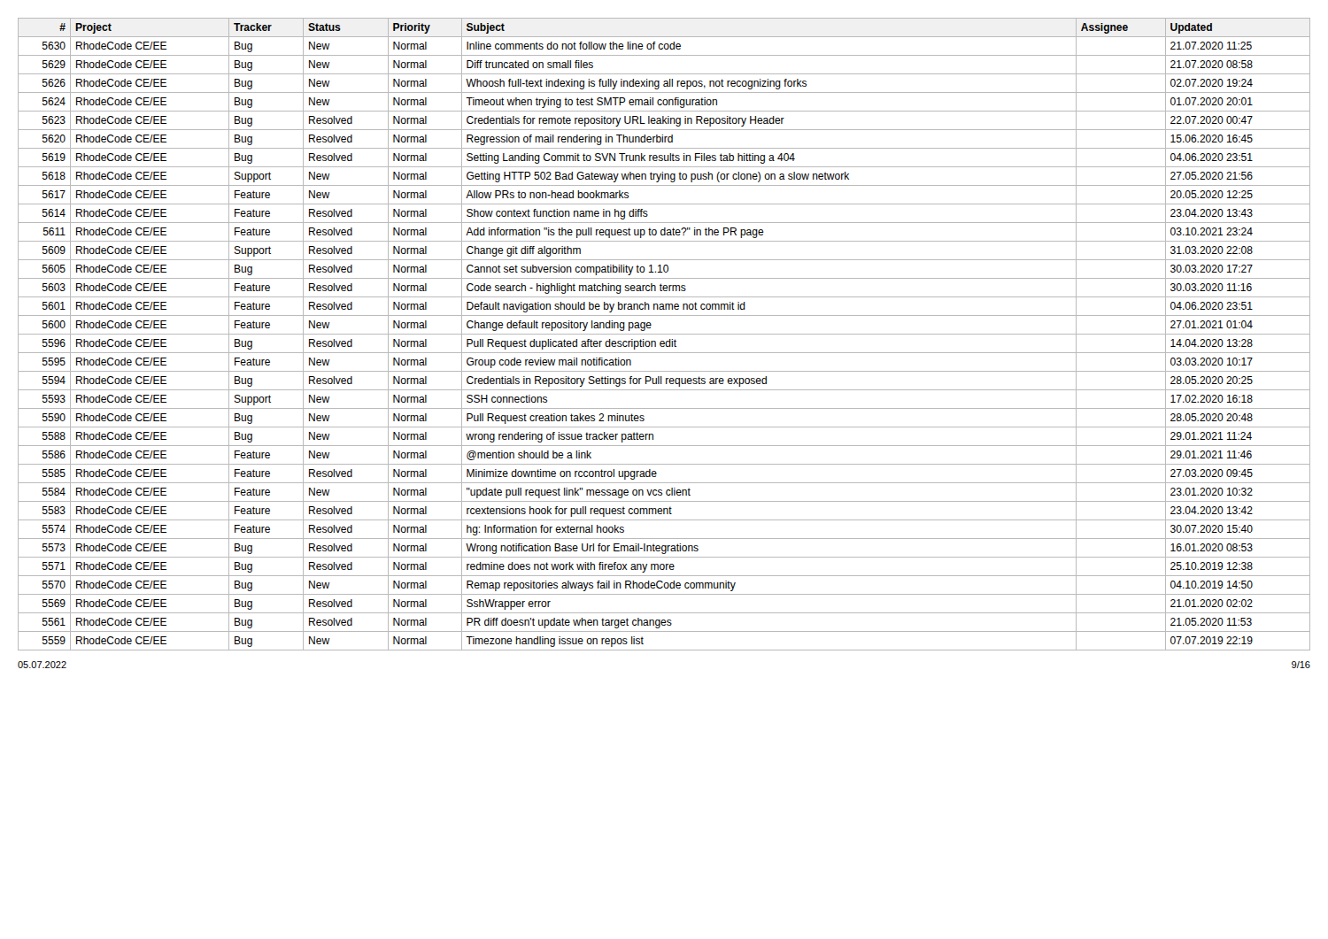| # | Project | Tracker | Status | Priority | Subject | Assignee | Updated |
| --- | --- | --- | --- | --- | --- | --- | --- |
| 5630 | RhodeCode CE/EE | Bug | New | Normal | Inline comments do not follow the line of code | | 21.07.2020 11:25 |
| 5629 | RhodeCode CE/EE | Bug | New | Normal | Diff truncated on small files | | 21.07.2020 08:58 |
| 5626 | RhodeCode CE/EE | Bug | New | Normal | Whoosh full-text indexing is fully indexing all repos, not recognizing forks | | 02.07.2020 19:24 |
| 5624 | RhodeCode CE/EE | Bug | New | Normal | Timeout when trying to test SMTP email configuration | | 01.07.2020 20:01 |
| 5623 | RhodeCode CE/EE | Bug | Resolved | Normal | Credentials for remote repository URL leaking in Repository Header | | 22.07.2020 00:47 |
| 5620 | RhodeCode CE/EE | Bug | Resolved | Normal | Regression of mail rendering in Thunderbird | | 15.06.2020 16:45 |
| 5619 | RhodeCode CE/EE | Bug | Resolved | Normal | Setting Landing Commit to SVN Trunk results in Files tab hitting a 404 | | 04.06.2020 23:51 |
| 5618 | RhodeCode CE/EE | Support | New | Normal | Getting HTTP 502 Bad Gateway when trying to push (or clone) on a slow network | | 27.05.2020 21:56 |
| 5617 | RhodeCode CE/EE | Feature | New | Normal | Allow PRs to non-head bookmarks | | 20.05.2020 12:25 |
| 5614 | RhodeCode CE/EE | Feature | Resolved | Normal | Show context function name in hg diffs | | 23.04.2020 13:43 |
| 5611 | RhodeCode CE/EE | Feature | Resolved | Normal | Add information "is the pull request up to date?" in the PR page | | 03.10.2021 23:24 |
| 5609 | RhodeCode CE/EE | Support | Resolved | Normal | Change git diff algorithm | | 31.03.2020 22:08 |
| 5605 | RhodeCode CE/EE | Bug | Resolved | Normal | Cannot set subversion compatibility to 1.10 | | 30.03.2020 17:27 |
| 5603 | RhodeCode CE/EE | Feature | Resolved | Normal | Code search - highlight matching search terms | | 30.03.2020 11:16 |
| 5601 | RhodeCode CE/EE | Feature | Resolved | Normal | Default navigation should be by branch name not commit id | | 04.06.2020 23:51 |
| 5600 | RhodeCode CE/EE | Feature | New | Normal | Change default repository landing page | | 27.01.2021 01:04 |
| 5596 | RhodeCode CE/EE | Bug | Resolved | Normal | Pull Request duplicated after description edit | | 14.04.2020 13:28 |
| 5595 | RhodeCode CE/EE | Feature | New | Normal | Group code review mail notification | | 03.03.2020 10:17 |
| 5594 | RhodeCode CE/EE | Bug | Resolved | Normal | Credentials in Repository Settings for Pull requests are exposed | | 28.05.2020 20:25 |
| 5593 | RhodeCode CE/EE | Support | New | Normal | SSH connections | | 17.02.2020 16:18 |
| 5590 | RhodeCode CE/EE | Bug | New | Normal | Pull Request creation takes 2 minutes | | 28.05.2020 20:48 |
| 5588 | RhodeCode CE/EE | Bug | New | Normal | wrong rendering of issue tracker pattern | | 29.01.2021 11:24 |
| 5586 | RhodeCode CE/EE | Feature | New | Normal | @mention should be a link | | 29.01.2021 11:46 |
| 5585 | RhodeCode CE/EE | Feature | Resolved | Normal | Minimize downtime on rccontrol upgrade | | 27.03.2020 09:45 |
| 5584 | RhodeCode CE/EE | Feature | New | Normal | "update pull request link" message on vcs client | | 23.01.2020 10:32 |
| 5583 | RhodeCode CE/EE | Feature | Resolved | Normal | rcextensions hook for pull request comment | | 23.04.2020 13:42 |
| 5574 | RhodeCode CE/EE | Feature | Resolved | Normal | hg: Information for external hooks | | 30.07.2020 15:40 |
| 5573 | RhodeCode CE/EE | Bug | Resolved | Normal | Wrong notification Base Url for Email-Integrations | | 16.01.2020 08:53 |
| 5571 | RhodeCode CE/EE | Bug | Resolved | Normal | redmine does not work with firefox any more | | 25.10.2019 12:38 |
| 5570 | RhodeCode CE/EE | Bug | New | Normal | Remap repositories always fail in RhodeCode community | | 04.10.2019 14:50 |
| 5569 | RhodeCode CE/EE | Bug | Resolved | Normal | SshWrapper error | | 21.01.2020 02:02 |
| 5561 | RhodeCode CE/EE | Bug | Resolved | Normal | PR diff doesn't update when target changes | | 21.05.2020 11:53 |
| 5559 | RhodeCode CE/EE | Bug | New | Normal | Timezone handling issue on repos list | | 07.07.2019 22:19 |
05.07.2022 9/16